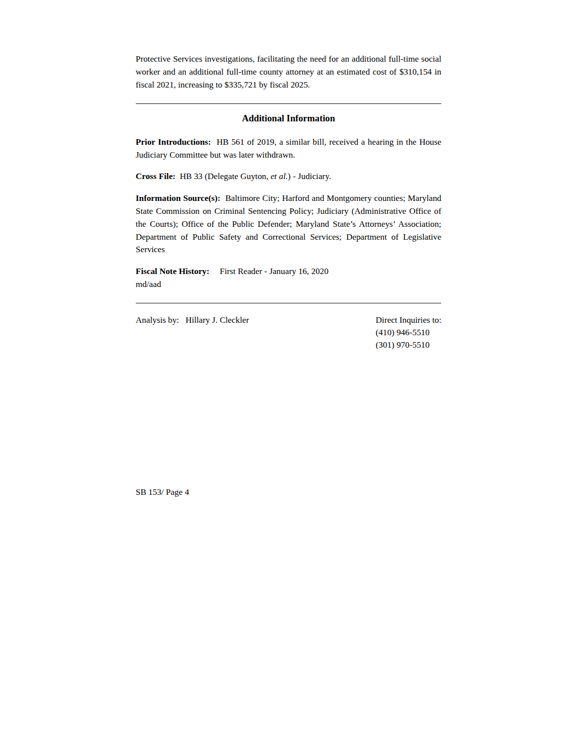Protective Services investigations, facilitating the need for an additional full-time social worker and an additional full-time county attorney at an estimated cost of $310,154 in fiscal 2021, increasing to $335,721 by fiscal 2025.
Additional Information
Prior Introductions: HB 561 of 2019, a similar bill, received a hearing in the House Judiciary Committee but was later withdrawn.
Cross File: HB 33 (Delegate Guyton, et al.) - Judiciary.
Information Source(s): Baltimore City; Harford and Montgomery counties; Maryland State Commission on Criminal Sentencing Policy; Judiciary (Administrative Office of the Courts); Office of the Public Defender; Maryland State’s Attorneys’ Association; Department of Public Safety and Correctional Services; Department of Legislative Services
Fiscal Note History: First Reader - January 16, 2020
md/aad
Analysis by: Hillary J. Cleckler
Direct Inquiries to:
(410) 946-5510
(301) 970-5510
SB 153/ Page 4